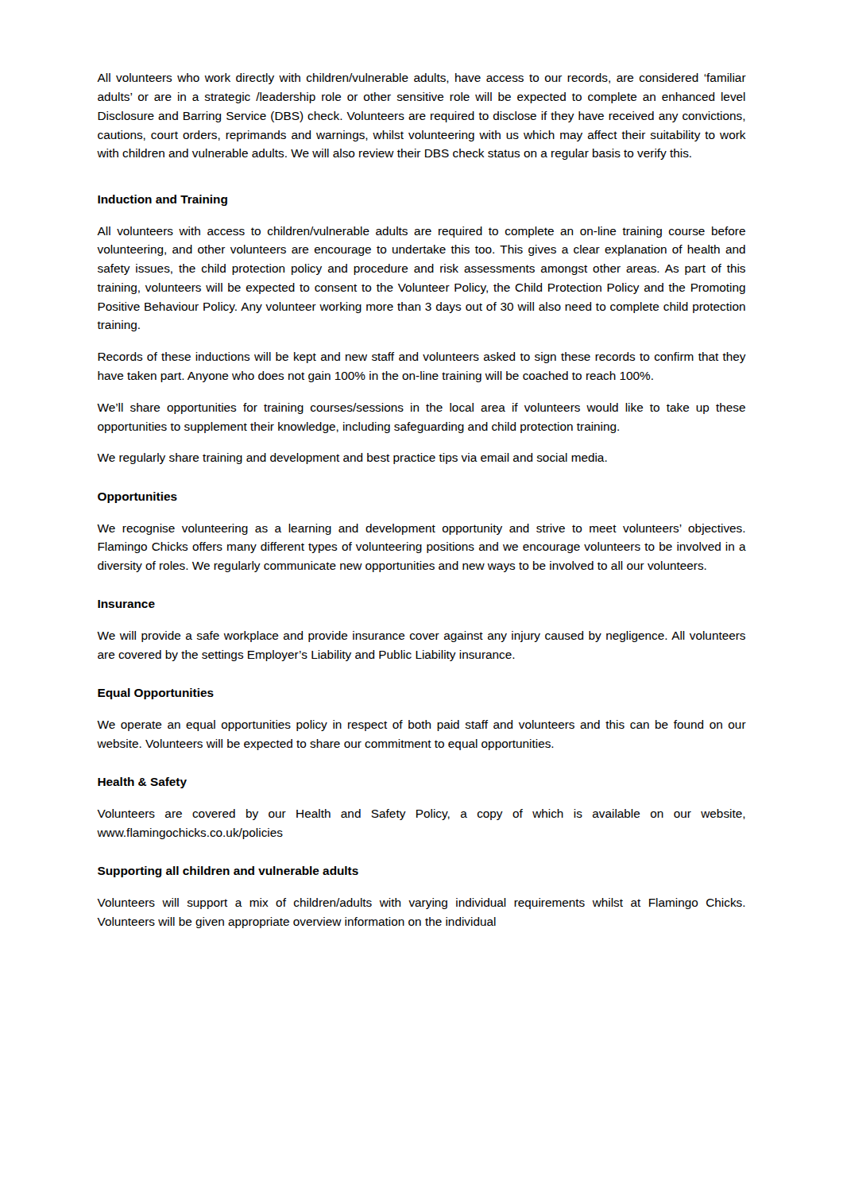All volunteers who work directly with children/vulnerable adults, have access to our records, are considered ‘familiar adults’ or are in a strategic /leadership role or other sensitive role will be expected to complete an enhanced level Disclosure and Barring Service (DBS) check. Volunteers are required to disclose if they have received any convictions, cautions, court orders, reprimands and warnings, whilst volunteering with us which may affect their suitability to work with children and vulnerable adults. We will also review their DBS check status on a regular basis to verify this.
Induction and Training
All volunteers with access to children/vulnerable adults are required to complete an on-line training course before volunteering, and other volunteers are encourage to undertake this too. This gives a clear explanation of health and safety issues, the child protection policy and procedure and risk assessments amongst other areas. As part of this training, volunteers will be expected to consent to the Volunteer Policy, the Child Protection Policy and the Promoting Positive Behaviour Policy. Any volunteer working more than 3 days out of 30 will also need to complete child protection training.
Records of these inductions will be kept and new staff and volunteers asked to sign these records to confirm that they have taken part. Anyone who does not gain 100% in the on-line training will be coached to reach 100%.
We’ll share opportunities for training courses/sessions in the local area if volunteers would like to take up these opportunities to supplement their knowledge, including safeguarding and child protection training.
We regularly share training and development and best practice tips via email and social media.
Opportunities
We recognise volunteering as a learning and development opportunity and strive to meet volunteers’ objectives. Flamingo Chicks offers many different types of volunteering positions and we encourage volunteers to be involved in a diversity of roles. We regularly communicate new opportunities and new ways to be involved to all our volunteers.
Insurance
We will provide a safe workplace and provide insurance cover against any injury caused by negligence. All volunteers are covered by the settings Employer’s Liability and Public Liability insurance.
Equal Opportunities
We operate an equal opportunities policy in respect of both paid staff and volunteers and this can be found on our website. Volunteers will be expected to share our commitment to equal opportunities.
Health & Safety
Volunteers are covered by our Health and Safety Policy, a copy of which is available on our website, www.flamingochicks.co.uk/policies
Supporting all children and vulnerable adults
Volunteers will support a mix of children/adults with varying individual requirements whilst at Flamingo Chicks. Volunteers will be given appropriate overview information on the individual